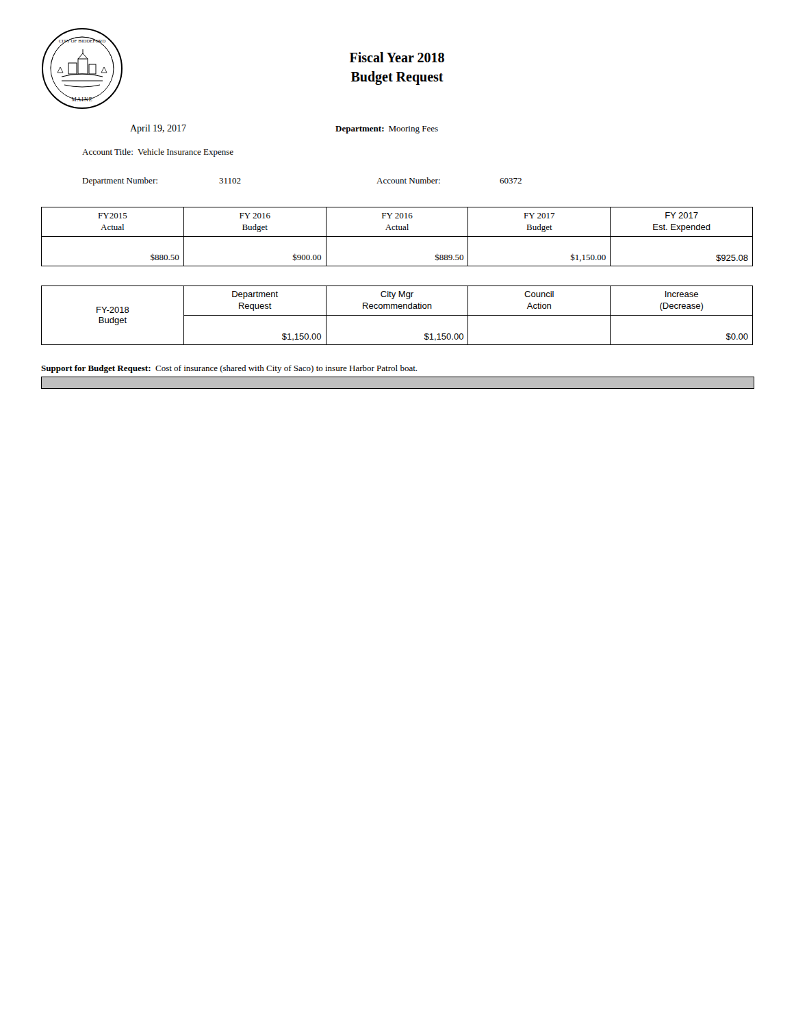CITY OF BIDDEFORD MAINE
Fiscal Year 2018
Budget Request
April 19, 2017
Department: Mooring Fees
Account Title: Vehicle Insurance Expense
Department Number:
31102
Account Number:
60372
| FY2015 Actual | FY 2016 Budget | FY 2016 Actual | FY 2017 Budget | FY 2017 Est. Expended |
| --- | --- | --- | --- | --- |
| $880.50 | $900.00 | $889.50 | $1,150.00 | $925.08 |
| FY-2018 Budget | Department Request | City Mgr Recommendation | Council Action | Increase (Decrease) |
| $1,150.00 | $1,150.00 | | $0.00 |
Support for Budget Request: Cost of insurance (shared with City of Saco) to insure Harbor Patrol boat.